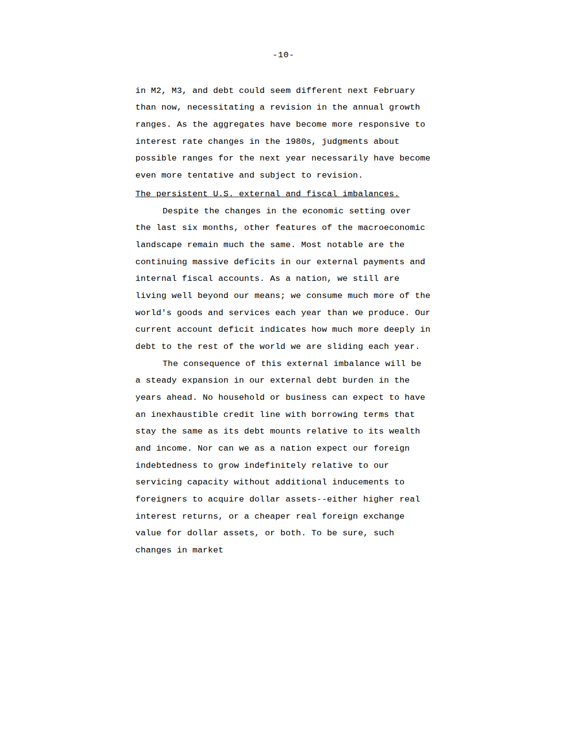-10-
in M2, M3, and debt could seem different next February than now, necessitating a revision in the annual growth ranges. As the aggregates have become more responsive to interest rate changes in the 1980s, judgments about possible ranges for the next year necessarily have become even more tentative and subject to revision.
The persistent U.S. external and fiscal imbalances.
Despite the changes in the economic setting over the last six months, other features of the macroeconomic landscape remain much the same. Most notable are the continuing massive deficits in our external payments and internal fiscal accounts. As a nation, we still are living well beyond our means; we consume much more of the world's goods and services each year than we produce. Our current account deficit indicates how much more deeply in debt to the rest of the world we are sliding each year.
The consequence of this external imbalance will be a steady expansion in our external debt burden in the years ahead. No household or business can expect to have an inexhaustible credit line with borrowing terms that stay the same as its debt mounts relative to its wealth and income. Nor can we as a nation expect our foreign indebtedness to grow indefinitely relative to our servicing capacity without additional inducements to foreigners to acquire dollar assets--either higher real interest returns, or a cheaper real foreign exchange value for dollar assets, or both. To be sure, such changes in market